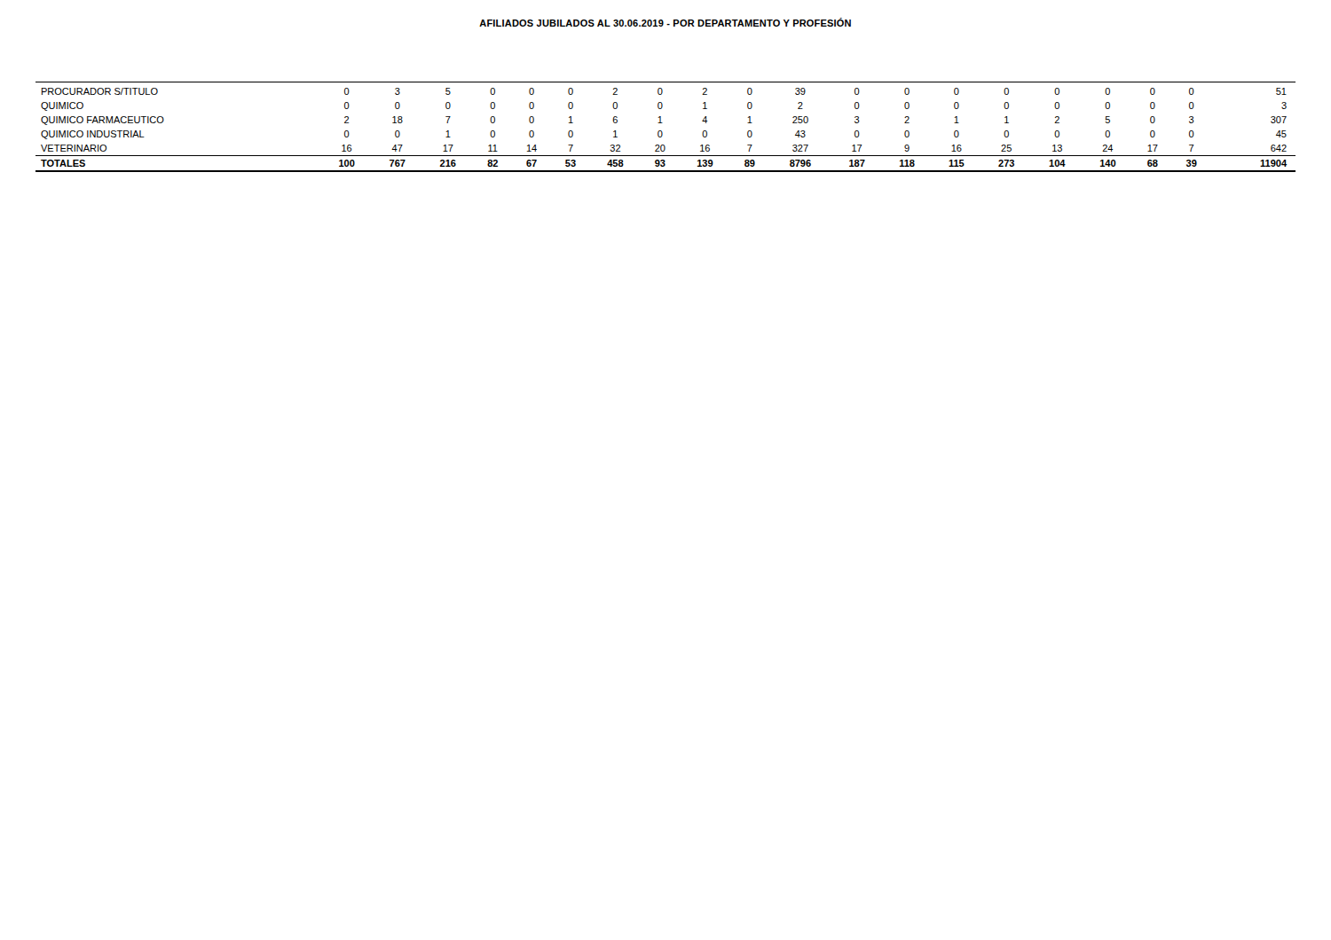AFILIADOS JUBILADOS AL 30.06.2019 - POR DEPARTAMENTO Y PROFESIÓN
| PROCURADOR S/TITULO | 0 | 3 | 5 | 0 | 0 | 0 | 2 | 0 | 2 | 0 | 39 | 0 | 0 | 0 | 0 | 0 | 0 | 0 | 0 | 51 |
| QUIMICO | 0 | 0 | 0 | 0 | 0 | 0 | 0 | 0 | 1 | 0 | 2 | 0 | 0 | 0 | 0 | 0 | 0 | 0 | 0 | 3 |
| QUIMICO FARMACEUTICO | 2 | 18 | 7 | 0 | 0 | 1 | 6 | 1 | 4 | 1 | 250 | 3 | 2 | 1 | 1 | 2 | 5 | 0 | 3 | 307 |
| QUIMICO INDUSTRIAL | 0 | 0 | 1 | 0 | 0 | 0 | 1 | 0 | 0 | 0 | 43 | 0 | 0 | 0 | 0 | 0 | 0 | 0 | 0 | 45 |
| VETERINARIO | 16 | 47 | 17 | 11 | 14 | 7 | 32 | 20 | 16 | 7 | 327 | 17 | 9 | 16 | 25 | 13 | 24 | 17 | 7 | 642 |
| TOTALES | 100 | 767 | 216 | 82 | 67 | 53 | 458 | 93 | 139 | 89 | 8796 | 187 | 118 | 115 | 273 | 104 | 140 | 68 | 39 | 11904 |